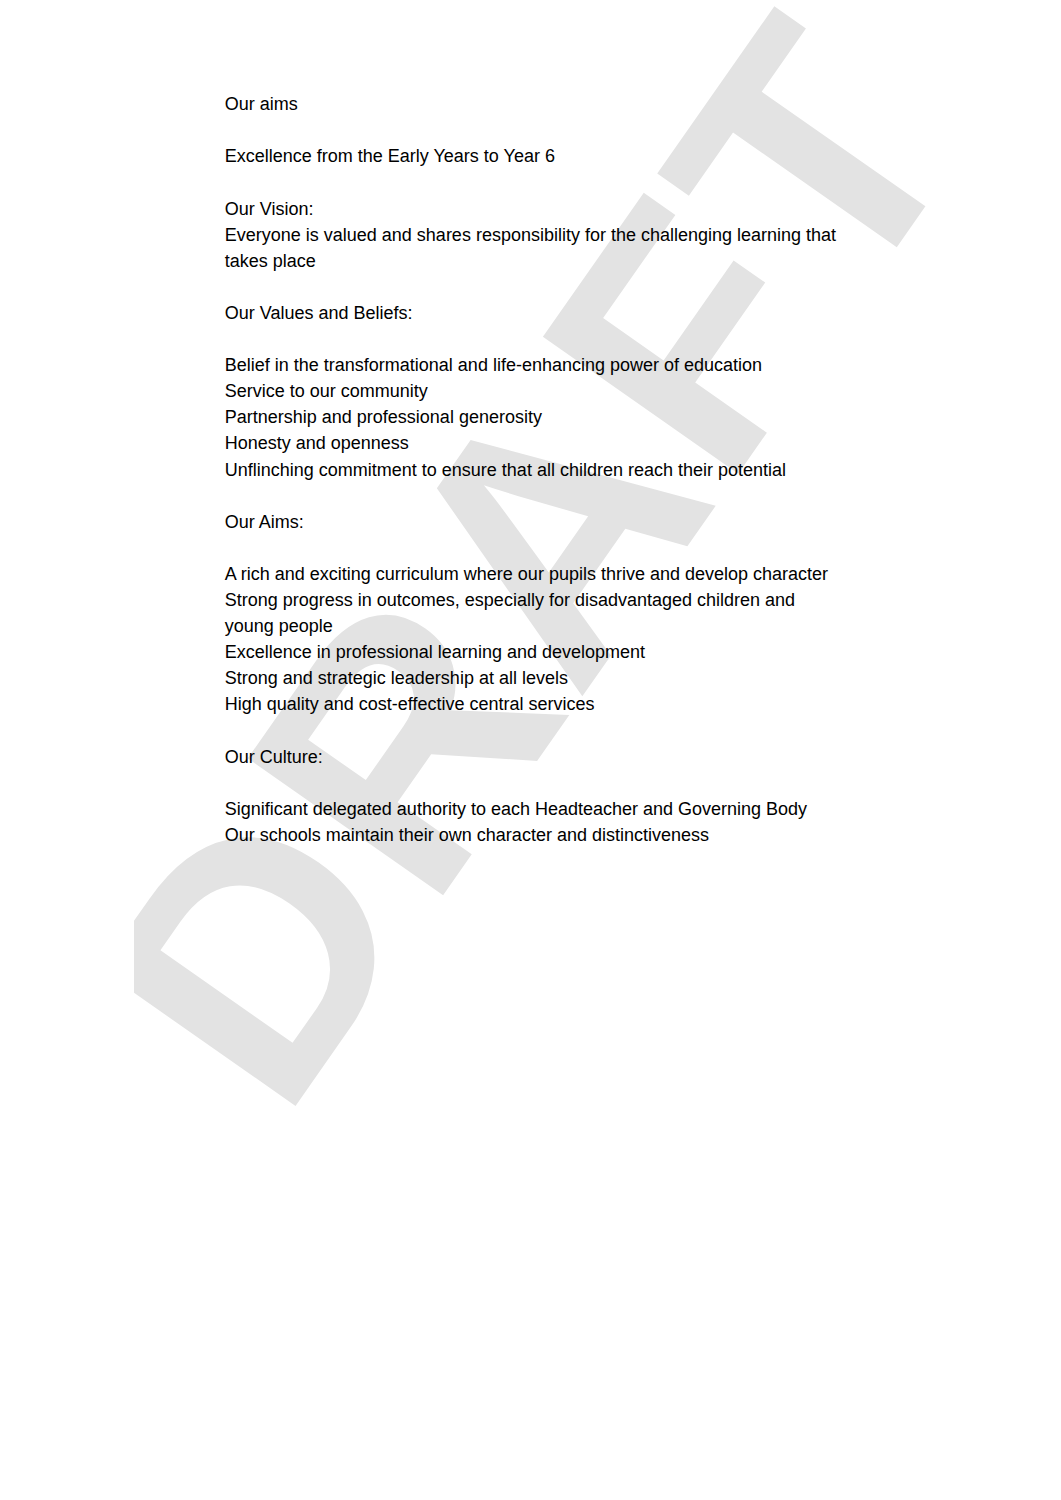DRAFT
Our aims
Excellence from the Early Years to Year 6
Our Vision:
Everyone is valued and shares responsibility for the challenging learning that takes place
Our Values and Beliefs:
Belief in the transformational and life-enhancing power of education
Service to our community
Partnership and professional generosity
Honesty and openness
Unflinching commitment to ensure that all children reach their potential
Our Aims:
A rich and exciting curriculum where our pupils thrive and develop character
Strong progress in outcomes, especially for disadvantaged children and young people
Excellence in professional learning and development
Strong and strategic leadership at all levels
High quality and cost-effective central services
Our Culture:
Significant delegated authority to each Headteacher and Governing Body
Our schools maintain their own character and distinctiveness